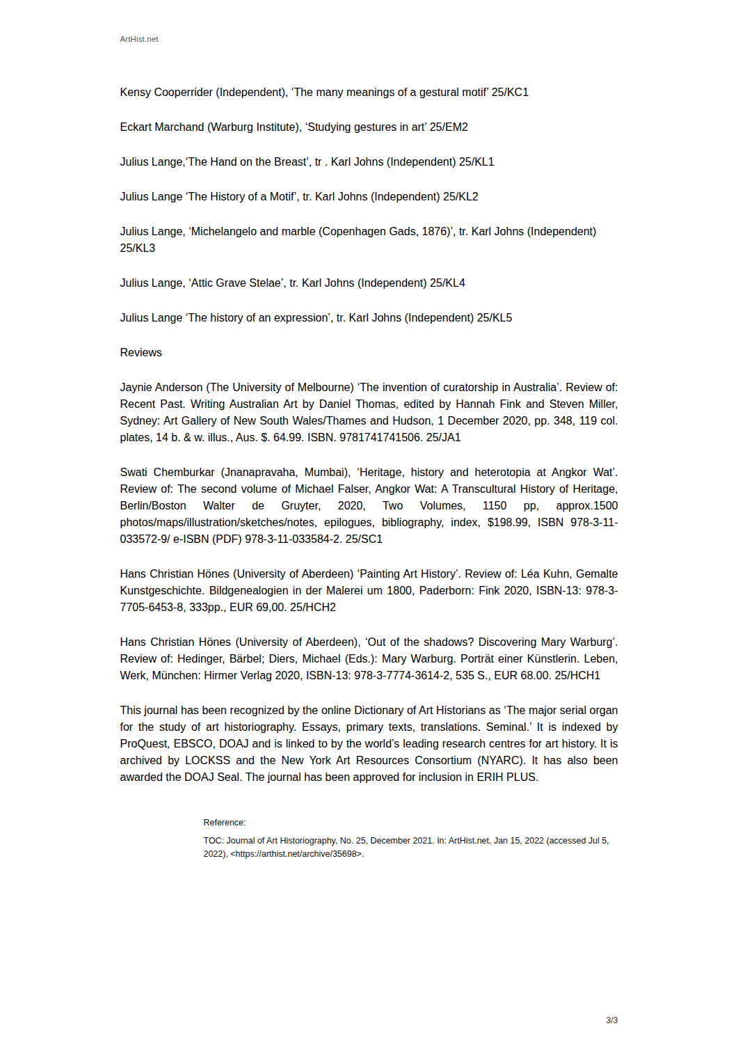ArtHist.net
Kensy Cooperrider (Independent), ‘The many meanings of a gestural motif’ 25/KC1
Eckart Marchand (Warburg Institute), ‘Studying gestures in art’ 25/EM2
Julius Lange,‘The Hand on the Breast’, tr . Karl Johns (Independent) 25/KL1
Julius Lange ‘The History of a Motif’, tr. Karl Johns (Independent) 25/KL2
Julius Lange, ‘Michelangelo and marble (Copenhagen Gads, 1876)’, tr. Karl Johns (Independent) 25/KL3
Julius Lange, ‘Attic Grave Stelae’, tr. Karl Johns (Independent) 25/KL4
Julius Lange ‘The history of an expression’, tr. Karl Johns (Independent) 25/KL5
Reviews
Jaynie Anderson (The University of Melbourne) ‘The invention of curatorship in Australia’. Review of: Recent Past. Writing Australian Art by Daniel Thomas, edited by Hannah Fink and Steven Miller, Sydney: Art Gallery of New South Wales/Thames and Hudson, 1 December 2020, pp. 348, 119 col. plates, 14 b. & w. illus., Aus. $. 64.99. ISBN. 9781741741506. 25/JA1
Swati Chemburkar (Jnanapravaha, Mumbai), ‘Heritage, history and heterotopia at Angkor Wat’. Review of: The second volume of Michael Falser, Angkor Wat: A Transcultural History of Heritage, Berlin/Boston Walter de Gruyter, 2020, Two Volumes, 1150 pp, approx.1500 photos/maps/illustration/sketches/notes, epilogues, bibliography, index, $198.99, ISBN 978-3-11-033572-9/ e-ISBN (PDF) 978-3-11-033584-2. 25/SC1
Hans Christian Hönes (University of Aberdeen) ‘Painting Art History’. Review of: Léa Kuhn, Gemalte Kunstgeschichte. Bildgenealogien in der Malerei um 1800, Paderborn: Fink 2020, ISBN-13: 978-3-7705-6453-8, 333pp., EUR 69,00. 25/HCH2
Hans Christian Hönes (University of Aberdeen), ‘Out of the shadows? Discovering Mary Warburg’. Review of: Hedinger, Bärbel; Diers, Michael (Eds.): Mary Warburg. Porträt einer Künstlerin. Leben, Werk, München: Hirmer Verlag 2020, ISBN-13: 978-3-7774-3614-2, 535 S., EUR 68.00. 25/HCH1
This journal has been recognized by the online Dictionary of Art Historians as ‘The major serial organ for the study of art historiography. Essays, primary texts, translations. Seminal.’ It is indexed by ProQuest, EBSCO, DOAJ and is linked to by the world’s leading research centres for art history. It is archived by LOCKSS and the New York Art Resources Consortium (NYARC). It has also been awarded the DOAJ Seal. The journal has been approved for inclusion in ERIH PLUS.
Reference:
TOC: Journal of Art Historiography, No. 25, December 2021. In: ArtHist.net, Jan 15, 2022 (accessed Jul 5, 2022), <https://arthist.net/archive/35698>.
3/3